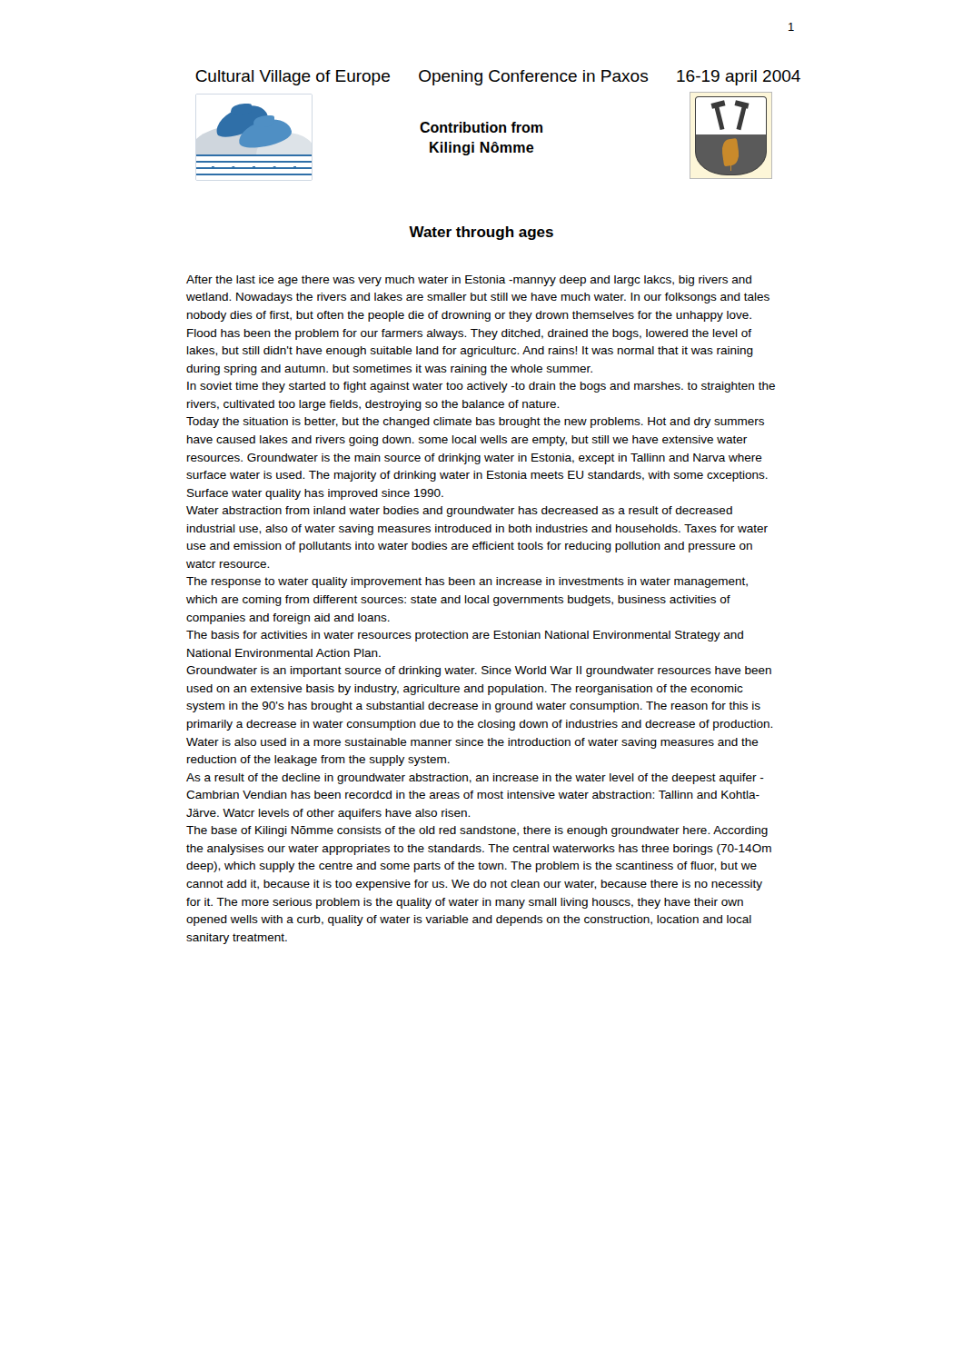1
Cultural Village of Europe Opening Conference in Paxos 16-19 april 2004
Contribution from
Kilingi Nômme
Water through ages
After the last ice age there was very much water in Estonia -mannyy deep and largc lakcs, big rivers and wetland. Nowadays the rivers and lakes are smaller but still we have much water. In our folksongs and tales nobody dies of first, but often the people die of drowning or they drown themselves for the unhappy love. Flood has been the problem for our farmers always. They ditched, drained the bogs, lowered the level of lakes, but still didn't have enough suitable land for agriculturc. And rains! It was normal that it was raining during spring and autumn. but sometimes it was raining the whole summer.
In soviet time they started to fight against water too actively -to drain the bogs and marshes. to straighten the rivers, cultivated too large fields, destroying so the balance of nature.
Today the situation is better, but the changed climate bas brought the new problems. Hot and dry summers have caused lakes and rivers going down. some local wells are empty, but still we have extensive water resources. Groundwater is the main source of drinkjng water in Estonia, except in Tallinn and Narva where surface water is used. The majority of drinking water in Estonia meets EU standards, with some cxceptions. Surface water quality has improved since 1990.
Water abstraction from inland water bodies and groundwater has decreased as a result of decreased industrial use, also of water saving measures introduced in both industries and households. Taxes for water use and emission of pollutants into water bodies are efficient tools for reducing pollution and pressure on watcr resource.
The response to water quality improvement has been an increase in investments in water management, which are coming from different sources: state and local governments budgets, business activities of companies and foreign aid and loans.
The basis for activities in water resources protection are Estonian National Environmental Strategy and National Environmental Action Plan.
Groundwater is an important source of drinking water. Since World War II groundwater resources have been used on an extensive basis by industry, agriculture and population. The reorganisation of the economic system in the 90's has brought a substantial decrease in ground water consumption. The reason for this is primarily a decrease in water consumption due to the closing down of industries and decrease of production. Water is also used in a more sustainable manner since the introduction of water saving measures and the reduction of the leakage from the supply system.
As a result of the decline in groundwater abstraction, an increase in the water level of the deepest aquifer -Cambrian Vendian has been recordcd in the areas of most intensive water abstraction: Tallinn and Kohtla-Järve. Watcr levels of other aquifers have also risen.
The base of Kilingi Nõmme consists of the old red sandstone, there is enough groundwater here. According the analysises our water appropriates to the standards. The central waterworks has three borings (70-14Om deep), which supply the centre and some parts of the town. The problem is the scantiness of fluor, but we cannot add it, because it is too expensive for us. We do not clean our water, because there is no necessity for it. The more serious problem is the quality of water in many small living houscs, they have their own opened wells with a curb, quality of water is variable and depends on the construction, location and local sanitary treatment.